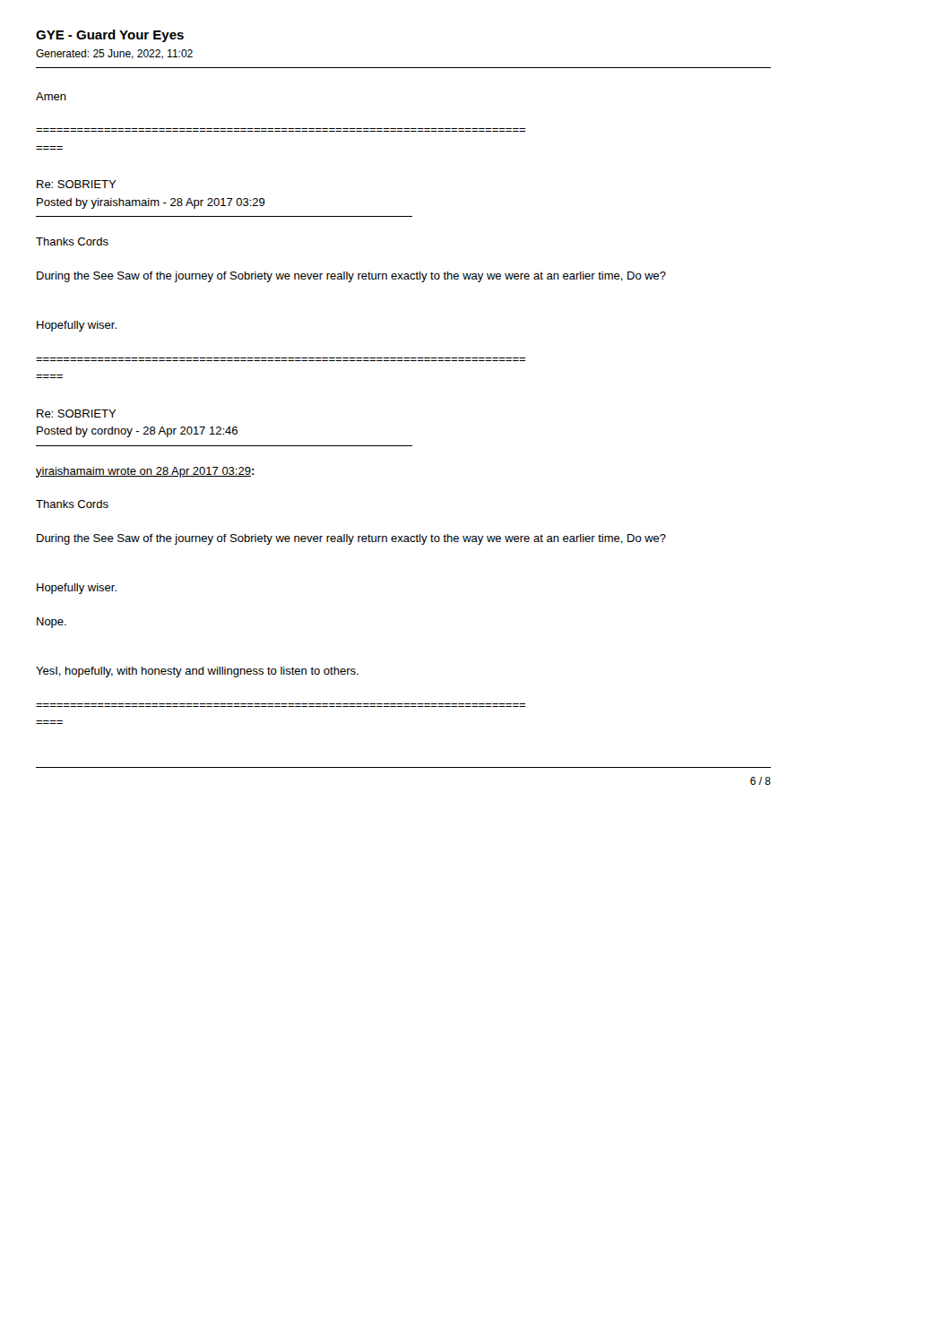GYE - Guard Your Eyes
Generated: 25 June, 2022, 11:02
Amen
========================================================================
====
Re: SOBRIETY
Posted by yiraishamaim - 28 Apr 2017 03:29
Thanks Cords
During the See Saw of the journey of Sobriety we never really return exactly to the way we were at an earlier time, Do we?
Hopefully wiser.
========================================================================
====
Re: SOBRIETY
Posted by cordnoy - 28 Apr 2017 12:46
yiraishamaim wrote on 28 Apr 2017 03:29:
Thanks Cords
During the See Saw of the journey of Sobriety we never really return exactly to the way we were at an earlier time, Do we?
Hopefully wiser.
Nope.
YesI, hopefully, with honesty and willingness to listen to others.
========================================================================
====
6 / 8